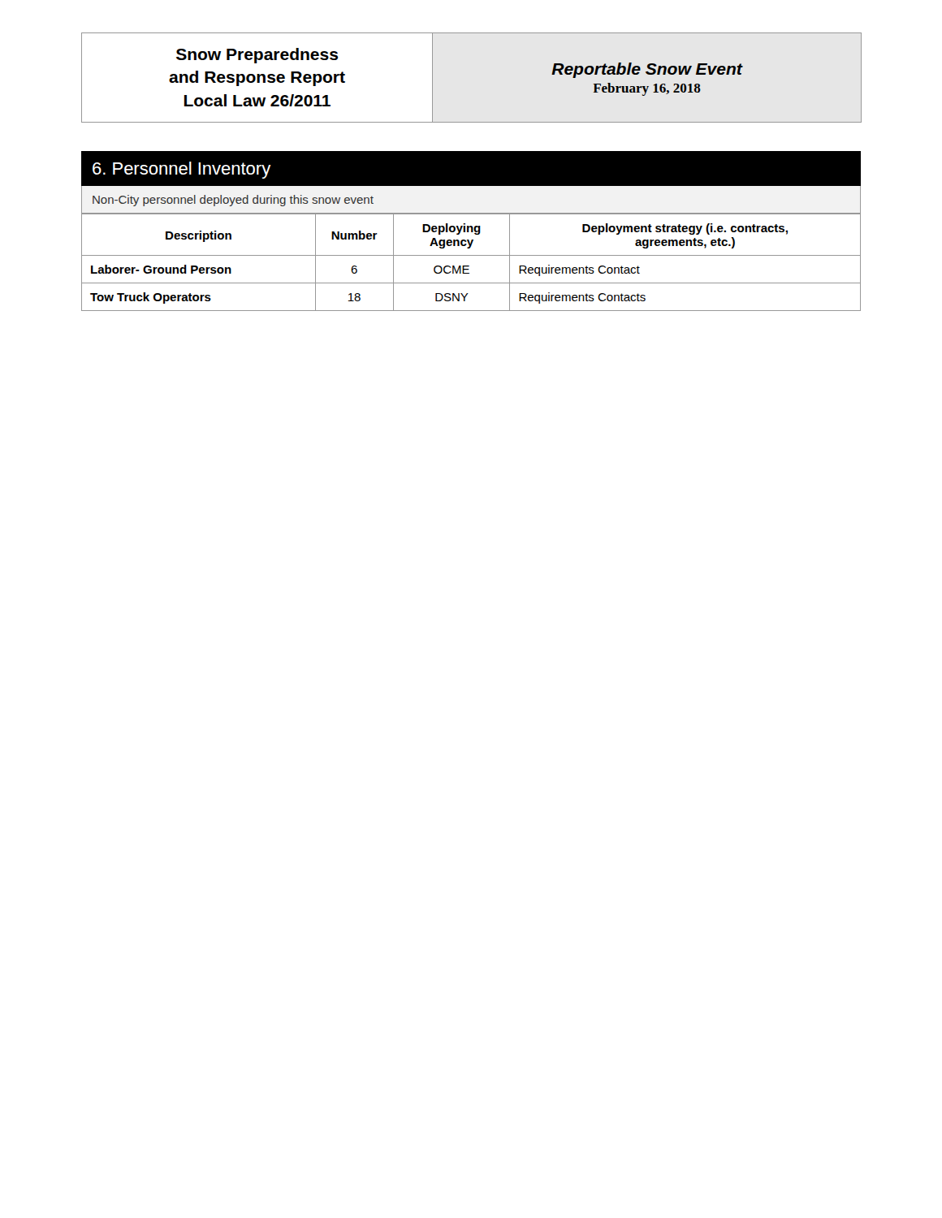Snow Preparedness
and Response Report
Local Law 26/2011
Reportable Snow Event
February 16, 2018
6. Personnel Inventory
Non-City personnel deployed during this snow event
| Description | Number | Deploying Agency | Deployment strategy (i.e. contracts, agreements, etc.) |
| --- | --- | --- | --- |
| Laborer- Ground Person | 6 | OCME | Requirements Contact |
| Tow Truck Operators | 18 | DSNY | Requirements Contacts |